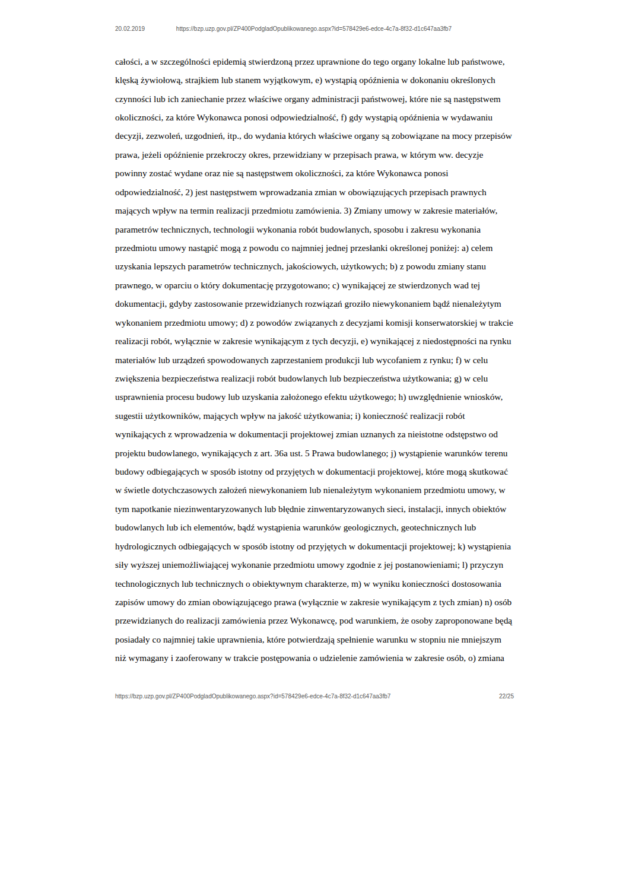20.02.2019 https://bzp.uzp.gov.pl/ZP400PodgladOpublikowanego.aspx?id=578429e6-edce-4c7a-8f32-d1c647aa3fb7
całości, a w szczególności epidemią stwierdzoną przez uprawnione do tego organy lokalne lub państwowe, klęską żywiołową, strajkiem lub stanem wyjątkowym, e) wystąpią opóźnienia w dokonaniu określonych czynności lub ich zaniechanie przez właściwe organy administracji państwowej, które nie są następstwem okoliczności, za które Wykonawca ponosi odpowiedzialność, f) gdy wystąpią opóźnienia w wydawaniu decyzji, zezwoleń, uzgodnień, itp., do wydania których właściwe organy są zobowiązane na mocy przepisów prawa, jeżeli opóźnienie przekroczy okres, przewidziany w przepisach prawa, w którym ww. decyzje powinny zostać wydane oraz nie są następstwem okoliczności, za które Wykonawca ponosi odpowiedzialność, 2) jest następstwem wprowadzania zmian w obowiązujących przepisach prawnych mających wpływ na termin realizacji przedmiotu zamówienia. 3) Zmiany umowy w zakresie materiałów, parametrów technicznych, technologii wykonania robót budowlanych, sposobu i zakresu wykonania przedmiotu umowy nastąpić mogą z powodu co najmniej jednej przesłanki określonej poniżej: a) celem uzyskania lepszych parametrów technicznych, jakościowych, użytkowych; b) z powodu zmiany stanu prawnego, w oparciu o który dokumentację przygotowano; c) wynikającej ze stwierdzonych wad tej dokumentacji, gdyby zastosowanie przewidzianych rozwiązań groziło niewykonaniem bądź nienależytym wykonaniem przedmiotu umowy; d) z powodów związanych z decyzjami komisji konserwatorskiej w trakcie realizacji robót, wyłącznie w zakresie wynikającym z tych decyzji, e) wynikającej z niedostępności na rynku materiałów lub urządzeń spowodowanych zaprzestaniem produkcji lub wycofaniem z rynku; f) w celu zwiększenia bezpieczeństwa realizacji robót budowlanych lub bezpieczeństwa użytkowania; g) w celu usprawnienia procesu budowy lub uzyskania założonego efektu użytkowego; h) uwzględnienie wniosków, sugestii użytkowników, mających wpływ na jakość użytkowania; i) konieczność realizacji robót wynikających z wprowadzenia w dokumentacji projektowej zmian uznanych za nieistotne odstępstwo od projektu budowlanego, wynikających z art. 36a ust. 5 Prawa budowlanego; j) wystąpienie warunków terenu budowy odbiegających w sposób istotny od przyjętych w dokumentacji projektowej, które mogą skutkować w świetle dotychczasowych założeń niewykonaniem lub nienależytym wykonaniem przedmiotu umowy, w tym napotkanie niezinwentaryzowanych lub błędnie zinwentaryzowanych sieci, instalacji, innych obiektów budowlanych lub ich elementów, bądź wystąpienia warunków geologicznych, geotechnicznych lub hydrologicznych odbiegających w sposób istotny od przyjętych w dokumentacji projektowej; k) wystąpienia siły wyższej uniemożliwiającej wykonanie przedmiotu umowy zgodnie z jej postanowieniami; l) przyczyn technologicznych lub technicznych o obiektywnym charakterze, m) w wyniku konieczności dostosowania zapisów umowy do zmian obowiązującego prawa (wyłącznie w zakresie wynikającym z tych zmian) n) osób przewidzianych do realizacji zamówienia przez Wykonawcę, pod warunkiem, że osoby zaproponowane będą posiadały co najmniej takie uprawnienia, które potwierdzają spełnienie warunku w stopniu nie mniejszym niż wymagany i zaoferowany w trakcie postępowania o udzielenie zamówienia w zakresie osób, o) zmiana
https://bzp.uzp.gov.pl/ZP400PodgladOpublikowanego.aspx?id=578429e6-edce-4c7a-8f32-d1c647aa3fb7 22/25